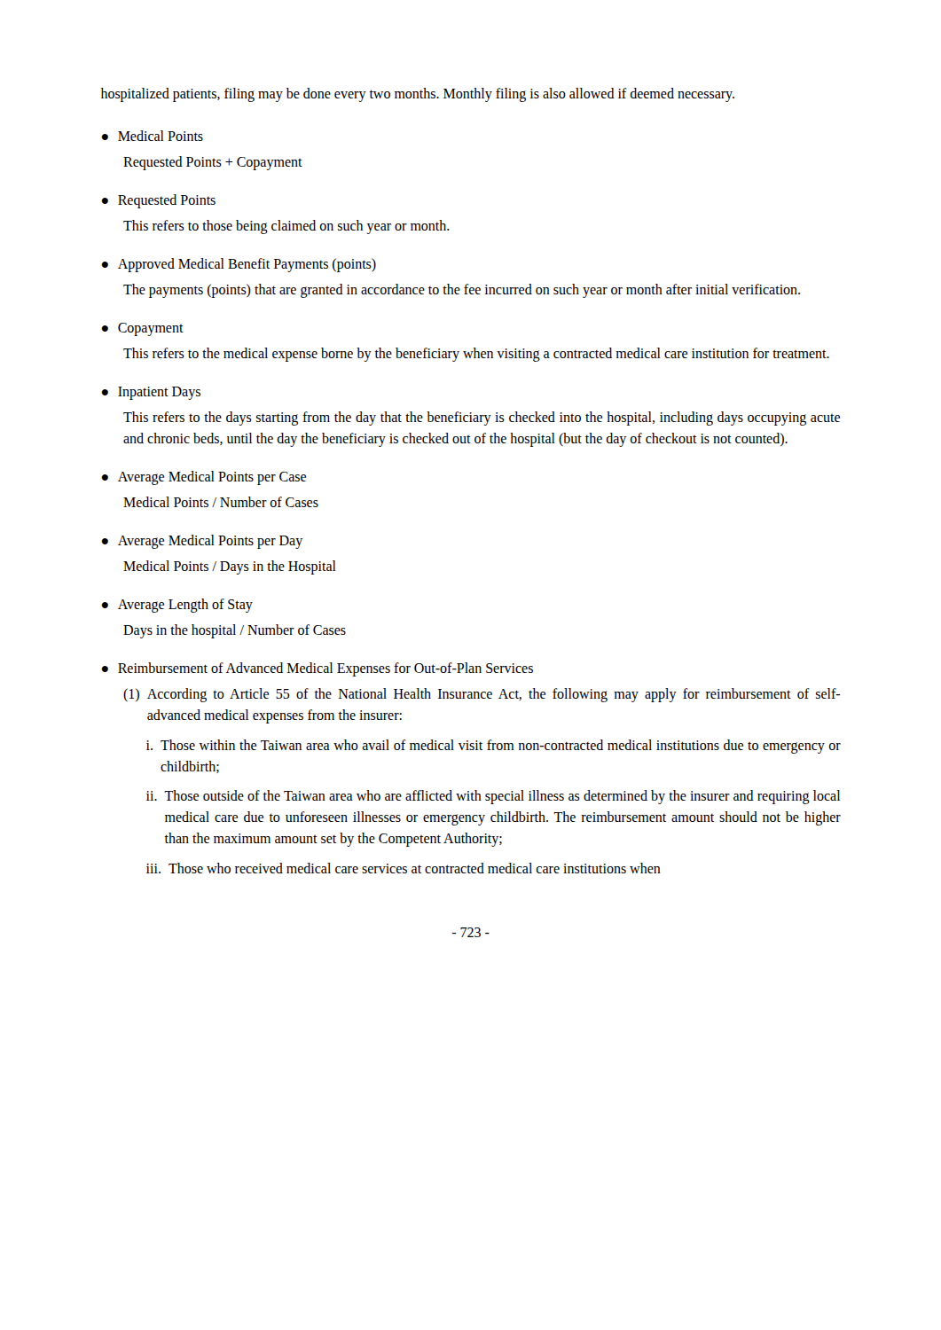hospitalized patients, filing may be done every two months. Monthly filing is also allowed if deemed necessary.
●Medical Points
Requested Points + Copayment
●Requested Points
This refers to those being claimed on such year or month.
●Approved Medical Benefit Payments (points)
The payments (points) that are granted in accordance to the fee incurred on such year or month after initial verification.
●Copayment
This refers to the medical expense borne by the beneficiary when visiting a contracted medical care institution for treatment.
●Inpatient Days
This refers to the days starting from the day that the beneficiary is checked into the hospital, including days occupying acute and chronic beds, until the day the beneficiary is checked out of the hospital (but the day of checkout is not counted).
●Average Medical Points per Case
Medical Points / Number of Cases
●Average Medical Points per Day
Medical Points / Days in the Hospital
●Average Length of Stay
Days in the hospital / Number of Cases
●Reimbursement of Advanced Medical Expenses for Out-of-Plan Services
(1) According to Article 55 of the National Health Insurance Act, the following may apply for reimbursement of self-advanced medical expenses from the insurer:
i. Those within the Taiwan area who avail of medical visit from non-contracted medical institutions due to emergency or childbirth;
ii. Those outside of the Taiwan area who are afflicted with special illness as determined by the insurer and requiring local medical care due to unforeseen illnesses or emergency childbirth. The reimbursement amount should not be higher than the maximum amount set by the Competent Authority;
iii. Those who received medical care services at contracted medical care institutions when
- 723 -